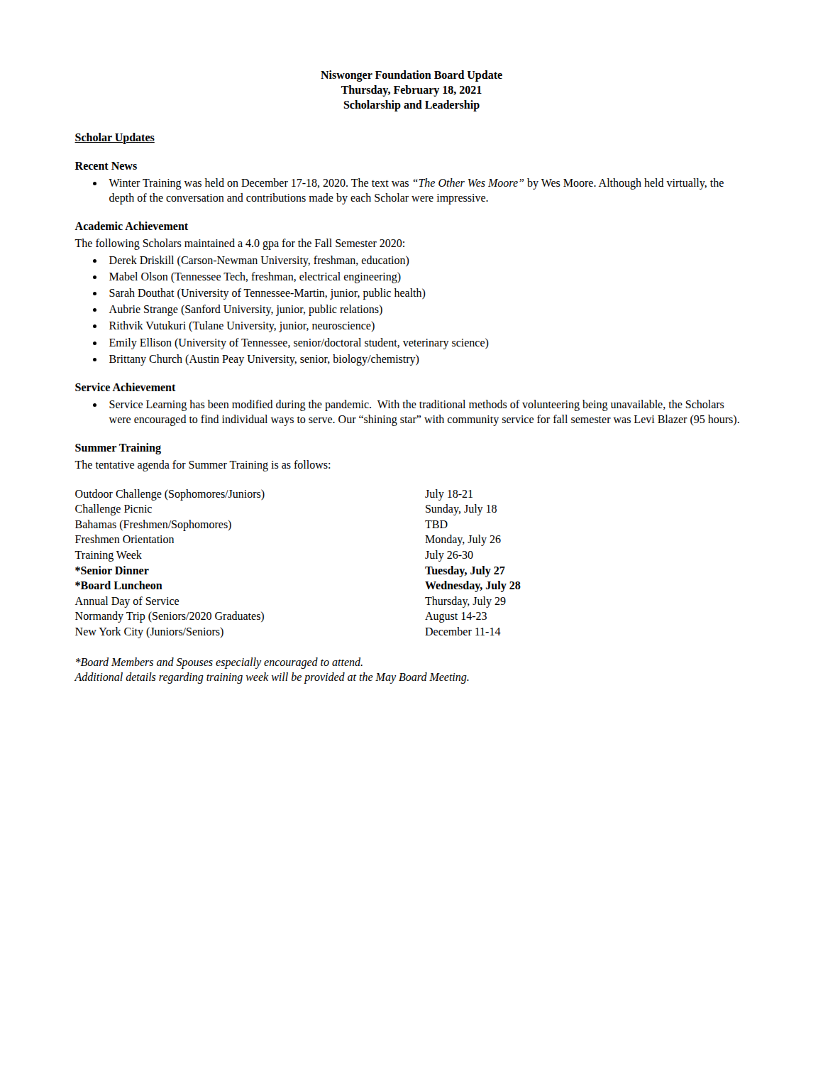Niswonger Foundation Board Update
Thursday, February 18, 2021
Scholarship and Leadership
Scholar Updates
Recent News
Winter Training was held on December 17-18, 2020. The text was “The Other Wes Moore” by Wes Moore. Although held virtually, the depth of the conversation and contributions made by each Scholar were impressive.
Academic Achievement
The following Scholars maintained a 4.0 gpa for the Fall Semester 2020:
Derek Driskill (Carson-Newman University, freshman, education)
Mabel Olson (Tennessee Tech, freshman, electrical engineering)
Sarah Douthat (University of Tennessee-Martin, junior, public health)
Aubrie Strange (Sanford University, junior, public relations)
Rithvik Vutukuri (Tulane University, junior, neuroscience)
Emily Ellison (University of Tennessee, senior/doctoral student, veterinary science)
Brittany Church (Austin Peay University, senior, biology/chemistry)
Service Achievement
Service Learning has been modified during the pandemic. With the traditional methods of volunteering being unavailable, the Scholars were encouraged to find individual ways to serve. Our “shining star” with community service for fall semester was Levi Blazer (95 hours).
Summer Training
The tentative agenda for Summer Training is as follows:
| Outdoor Challenge (Sophomores/Juniors) | July 18-21 |
| Challenge Picnic | Sunday, July 18 |
| Bahamas (Freshmen/Sophomores) | TBD |
| Freshmen Orientation | Monday, July 26 |
| Training Week | July 26-30 |
| *Senior Dinner | Tuesday, July 27 |
| *Board Luncheon | Wednesday, July 28 |
| Annual Day of Service | Thursday, July 29 |
| Normandy Trip (Seniors/2020 Graduates) | August 14-23 |
| New York City (Juniors/Seniors) | December 11-14 |
*Board Members and Spouses especially encouraged to attend.
Additional details regarding training week will be provided at the May Board Meeting.